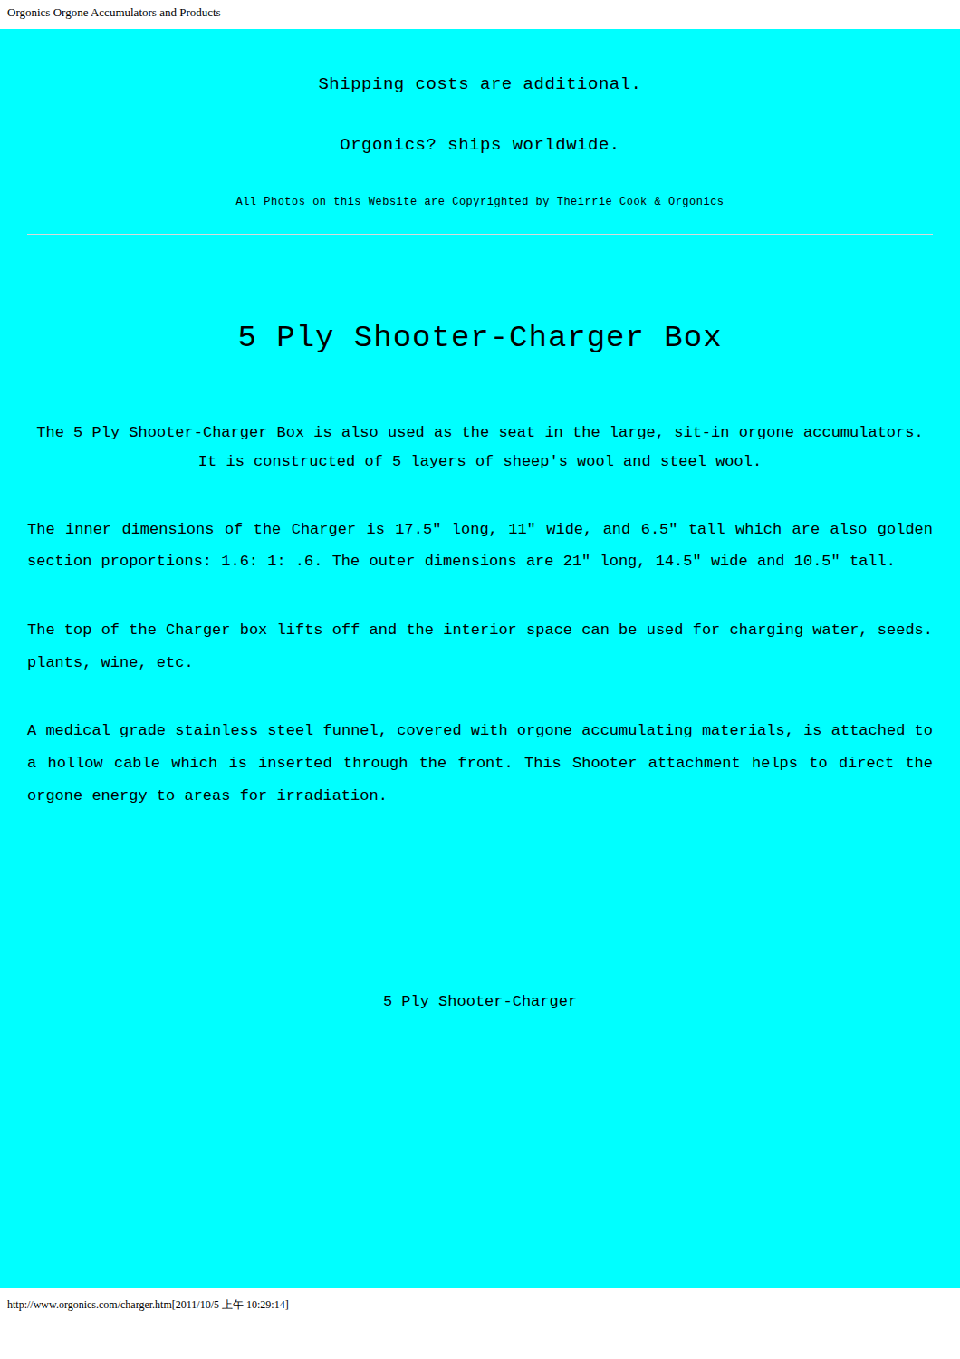Orgonics Orgone Accumulators and Products
Shipping costs are additional.
Orgonics? ships worldwide.
All Photos on this Website are Copyrighted by Theirrie Cook & Orgonics
5 Ply Shooter-Charger Box
The 5 Ply Shooter-Charger Box is also used as the seat in the large, sit-in orgone accumulators.
It is constructed of 5 layers of sheep's wool and steel wool.
The inner dimensions of the Charger is 17.5" long, 11" wide, and 6.5" tall which are also golden section proportions: 1.6: 1: .6. The outer dimensions are 21" long, 14.5" wide and 10.5" tall.
The top of the Charger box lifts off and the interior space can be used for charging water, seeds. plants, wine, etc.
A medical grade stainless steel funnel, covered with orgone accumulating materials, is attached to a hollow cable which is inserted through the front. This Shooter attachment helps to direct the orgone energy to areas for irradiation.
5 Ply Shooter-Charger
http://www.orgonics.com/charger.htm[2011/10/5 上午 10:29:14]